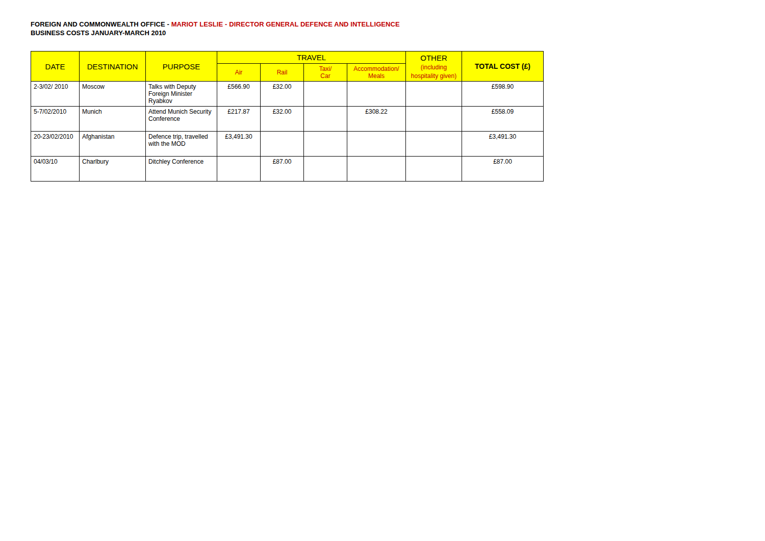FOREIGN AND COMMONWEALTH OFFICE - MARIOT LESLIE - DIRECTOR GENERAL DEFENCE AND INTELLIGENCE
BUSINESS COSTS JANUARY-MARCH 2010
| DATE | DESTINATION | PURPOSE | TRAVEL | OTHER (including hospitality given) | TOTAL COST (£) |
| --- | --- | --- | --- | --- | --- |
| Air | Rail | Taxi/ Car | Accommodation/ Meals |
| 2-3/02/ 2010 | Moscow | Talks with Deputy Foreign Minister Ryabkov | £566.90 | £32.00 | | | | £598.90 |
| 5-7/02/2010 | Munich | Attend Munich Security Conference | £217.87 | £32.00 | | £308.22 | | £558.09 |
| 20-23/02/2010 | Afghanistan | Defence trip, travelled with the MOD | £3,491.30 | | | | | £3,491.30 |
| 04/03/10 | Charlbury | Ditchley Conference | | £87.00 | | | | £87.00 |